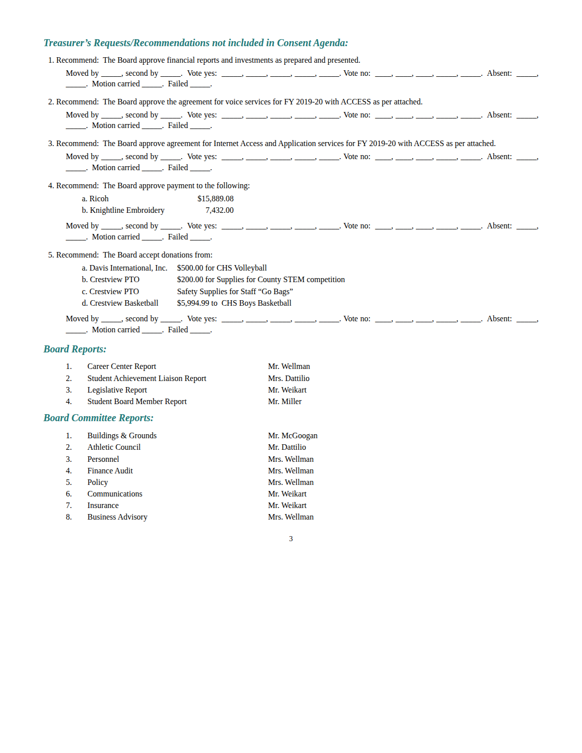Treasurer’s Requests/Recommendations not included in Consent Agenda:
Recommend: The Board approve financial reports and investments as prepared and presented.
Moved by _____, second by _____. Vote yes: _____, _____, _____, _____, _____. Vote no: ____, ____, ____, _____, _____. Absent: _____, _____. Motion carried _____. Failed _____.
Recommend: The Board approve the agreement for voice services for FY 2019-20 with ACCESS as per attached.
Moved by _____, second by _____. Vote yes: _____, _____, _____, _____, _____. Vote no: ____, ____, ____, _____, _____. Absent: _____, _____. Motion carried _____. Failed _____.
Recommend: The Board approve agreement for Internet Access and Application services for FY 2019-20 with ACCESS as per attached.
Moved by _____, second by _____. Vote yes: _____, _____, _____, _____, _____. Vote no: ____, ____, ____, _____, _____. Absent: _____, _____. Motion carried _____. Failed _____.
Recommend: The Board approve payment to the following:
| a. Ricoh | $15,889.08 |
| b. Knightline Embroidery | 7,432.00 |
Moved by _____, second by _____. Vote yes: _____, _____, _____, _____, _____. Vote no: ____, ____, ____, _____, _____. Absent: _____, _____. Motion carried _____. Failed _____.
Recommend: The Board accept donations from:
| a. Davis International, Inc. | $500.00 for CHS Volleyball |
| b. Crestview PTO | $200.00 for Supplies for County STEM competition |
| c. Crestview PTO | Safety Supplies for Staff “Go Bags” |
| d. Crestview Basketball | $5,994.99 to CHS Boys Basketball |
Moved by _____, second by _____. Vote yes: _____, _____, _____, _____, _____. Vote no: ____, ____, ____, _____, _____. Absent: _____, _____. Motion carried _____. Failed _____.
Board Reports:
| 1. | Career Center Report | Mr. Wellman |
| 2. | Student Achievement Liaison Report | Mrs. Dattilio |
| 3. | Legislative Report | Mr. Weikart |
| 4. | Student Board Member Report | Mr. Miller |
Board Committee Reports:
| 1. | Buildings & Grounds | Mr. McGoogan |
| 2. | Athletic Council | Mr. Dattilio |
| 3. | Personnel | Mrs. Wellman |
| 4. | Finance Audit | Mrs. Wellman |
| 5. | Policy | Mrs. Wellman |
| 6. | Communications | Mr. Weikart |
| 7. | Insurance | Mr. Weikart |
| 8. | Business Advisory | Mrs. Wellman |
3